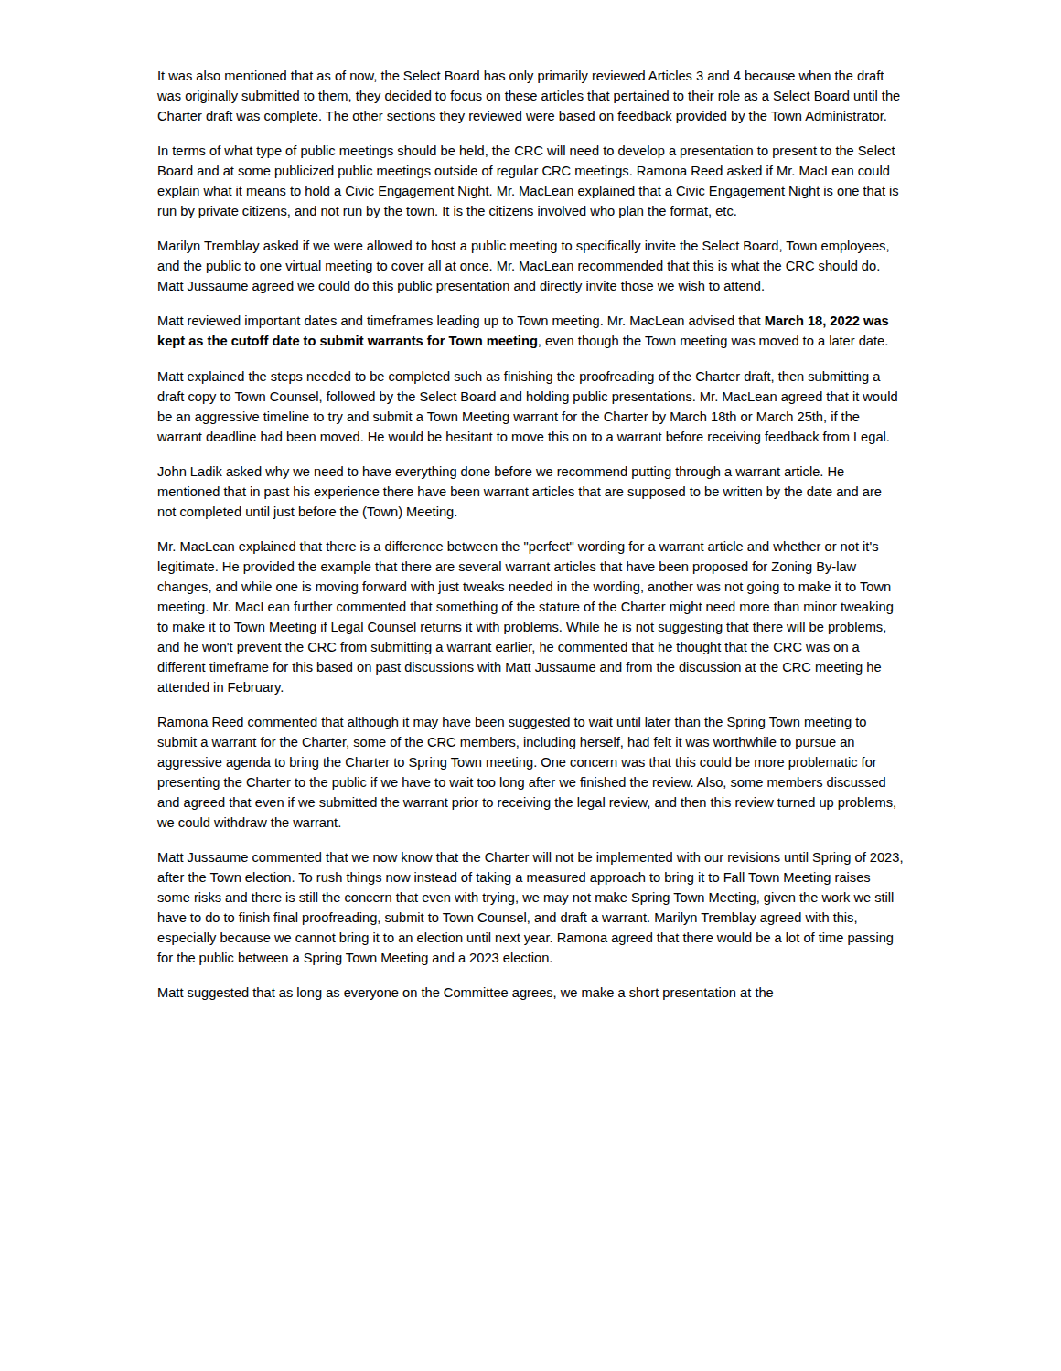It was also mentioned that as of now, the Select Board has only primarily reviewed Articles 3 and 4 because when the draft was originally submitted to them, they decided to focus on these articles that pertained to their role as a Select Board until the Charter draft was complete. The other sections they reviewed were based on feedback provided by the Town Administrator.
In terms of what type of public meetings should be held, the CRC will need to develop a presentation to present to the Select Board and at some publicized public meetings outside of regular CRC meetings. Ramona Reed asked if Mr. MacLean could explain what it means to hold a Civic Engagement Night. Mr. MacLean explained that a Civic Engagement Night is one that is run by private citizens, and not run by the town. It is the citizens involved who plan the format, etc.
Marilyn Tremblay asked if we were allowed to host a public meeting to specifically invite the Select Board, Town employees, and the public to one virtual meeting to cover all at once. Mr. MacLean recommended that this is what the CRC should do. Matt Jussaume agreed we could do this public presentation and directly invite those we wish to attend.
Matt reviewed important dates and timeframes leading up to Town meeting. Mr. MacLean advised that March 18, 2022 was kept as the cutoff date to submit warrants for Town meeting, even though the Town meeting was moved to a later date.
Matt explained the steps needed to be completed such as finishing the proofreading of the Charter draft, then submitting a draft copy to Town Counsel, followed by the Select Board and holding public presentations. Mr. MacLean agreed that it would be an aggressive timeline to try and submit a Town Meeting warrant for the Charter by March 18th or March 25th, if the warrant deadline had been moved. He would be hesitant to move this on to a warrant before receiving feedback from Legal.
John Ladik asked why we need to have everything done before we recommend putting through a warrant article. He mentioned that in past his experience there have been warrant articles that are supposed to be written by the date and are not completed until just before the (Town) Meeting.
Mr. MacLean explained that there is a difference between the "perfect" wording for a warrant article and whether or not it's legitimate. He provided the example that there are several warrant articles that have been proposed for Zoning By-law changes, and while one is moving forward with just tweaks needed in the wording, another was not going to make it to Town meeting. Mr. MacLean further commented that something of the stature of the Charter might need more than minor tweaking to make it to Town Meeting if Legal Counsel returns it with problems. While he is not suggesting that there will be problems, and he won't prevent the CRC from submitting a warrant earlier, he commented that he thought that the CRC was on a different timeframe for this based on past discussions with Matt Jussaume and from the discussion at the CRC meeting he attended in February.
Ramona Reed commented that although it may have been suggested to wait until later than the Spring Town meeting to submit a warrant for the Charter, some of the CRC members, including herself, had felt it was worthwhile to pursue an aggressive agenda to bring the Charter to Spring Town meeting. One concern was that this could be more problematic for presenting the Charter to the public if we have to wait too long after we finished the review. Also, some members discussed and agreed that even if we submitted the warrant prior to receiving the legal review, and then this review turned up problems, we could withdraw the warrant.
Matt Jussaume commented that we now know that the Charter will not be implemented with our revisions until Spring of 2023, after the Town election. To rush things now instead of taking a measured approach to bring it to Fall Town Meeting raises some risks and there is still the concern that even with trying, we may not make Spring Town Meeting, given the work we still have to do to finish final proofreading, submit to Town Counsel, and draft a warrant. Marilyn Tremblay agreed with this, especially because we cannot bring it to an election until next year. Ramona agreed that there would be a lot of time passing for the public between a Spring Town Meeting and a 2023 election.
Matt suggested that as long as everyone on the Committee agrees, we make a short presentation at the